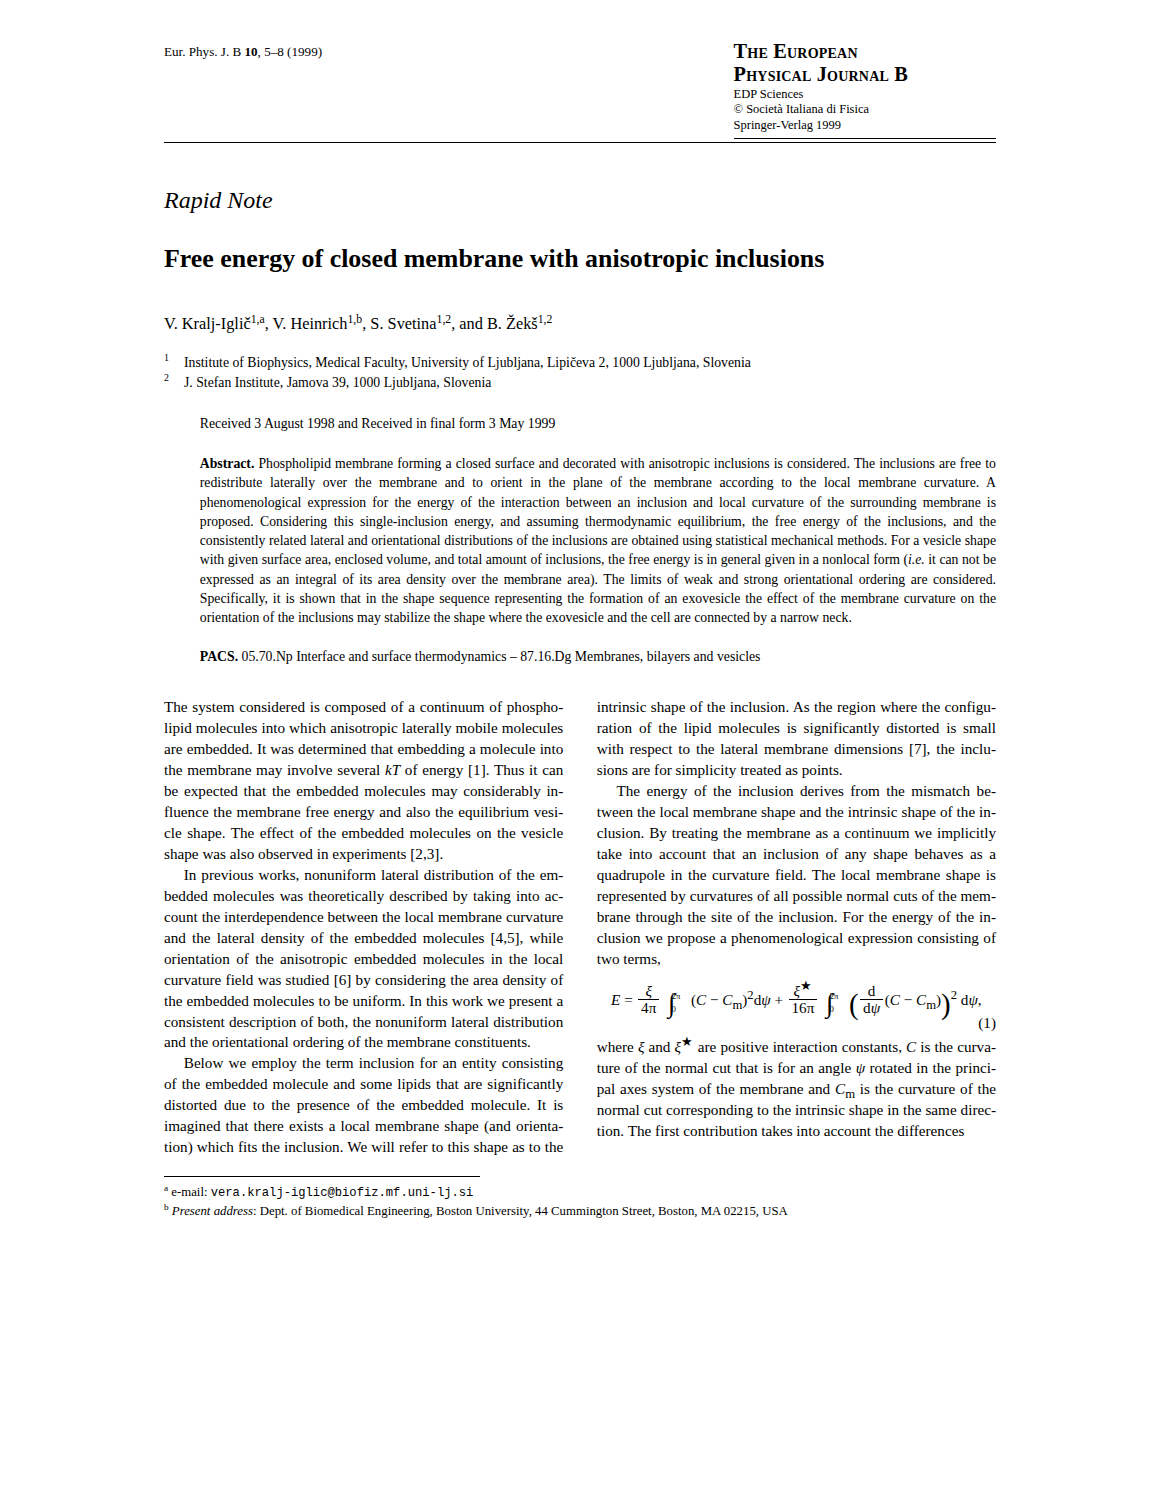Eur. Phys. J. B 10, 5–8 (1999)
The European Physical Journal B EDP Sciences © Società Italiana di Fisica Springer-Verlag 1999
Rapid Note
Free energy of closed membrane with anisotropic inclusions
V. Kralj-Iglič1,a, V. Heinrich1,b, S. Svetina1,2, and B. Žekš1,2
1 Institute of Biophysics, Medical Faculty, University of Ljubljana, Lipičeva 2, 1000 Ljubljana, Slovenia
2 J. Stefan Institute, Jamova 39, 1000 Ljubljana, Slovenia
Received 3 August 1998 and Received in final form 3 May 1999
Abstract. Phospholipid membrane forming a closed surface and decorated with anisotropic inclusions is considered. The inclusions are free to redistribute laterally over the membrane and to orient in the plane of the membrane according to the local membrane curvature. A phenomenological expression for the energy of the interaction between an inclusion and local curvature of the surrounding membrane is proposed. Considering this single-inclusion energy, and assuming thermodynamic equilibrium, the free energy of the inclusions, and the consistently related lateral and orientational distributions of the inclusions are obtained using statistical mechanical methods. For a vesicle shape with given surface area, enclosed volume, and total amount of inclusions, the free energy is in general given in a nonlocal form (i.e. it can not be expressed as an integral of its area density over the membrane area). The limits of weak and strong orientational ordering are considered. Specifically, it is shown that in the shape sequence representing the formation of an exovesicle the effect of the membrane curvature on the orientation of the inclusions may stabilize the shape where the exovesicle and the cell are connected by a narrow neck.
PACS. 05.70.Np Interface and surface thermodynamics – 87.16.Dg Membranes, bilayers and vesicles
The system considered is composed of a continuum of phospholipid molecules into which anisotropic laterally mobile molecules are embedded. It was determined that embedding a molecule into the membrane may involve several kT of energy [1]. Thus it can be expected that the embedded molecules may considerably influence the membrane free energy and also the equilibrium vesicle shape. The effect of the embedded molecules on the vesicle shape was also observed in experiments [2,3].
In previous works, nonuniform lateral distribution of the embedded molecules was theoretically described by taking into account the interdependence between the local membrane curvature and the lateral density of the embedded molecules [4,5], while orientation of the anisotropic embedded molecules in the local curvature field was studied [6] by considering the area density of the embedded molecules to be uniform. In this work we present a consistent description of both, the nonuniform lateral distribution and the orientational ordering of the membrane constituents.
Below we employ the term inclusion for an entity consisting of the embedded molecule and some lipids that are significantly distorted due to the presence of the embedded molecule. It is imagined that there exists a local membrane shape (and orientation) which fits the inclusion. We will refer to this shape as to the intrinsic shape of the inclusion. As the region where the configuration of the lipid molecules is significantly distorted is small with respect to the lateral membrane dimensions [7], the inclusions are for simplicity treated as points.
The energy of the inclusion derives from the mismatch between the local membrane shape and the intrinsic shape of the inclusion. By treating the membrane as a continuum we implicitly take into account that an inclusion of any shape behaves as a quadrupole in the curvature field. The local membrane shape is represented by curvatures of all possible normal cuts of the membrane through the site of the inclusion. For the energy of the inclusion we propose a phenomenological expression consisting of two terms,
E = ξ 4π ∫2π 0 (C − Cm)2dψ + ξ★16π ∫2π 0 (ddψ(C − Cm))2 dψ, (1)
where ξ and ξ★ are positive interaction constants, C is the curvature of the normal cut that is for an angle ψ rotated in the principal axes system of the membrane and Cm is the curvature of the normal cut corresponding to the intrinsic shape in the same direction. The first contribution takes into account the differences
a e-mail: vera.kralj-iglic@biofiz.mf.uni-lj.si
b Present address: Dept. of Biomedical Engineering, Boston University, 44 Cummington Street, Boston, MA 02215, USA